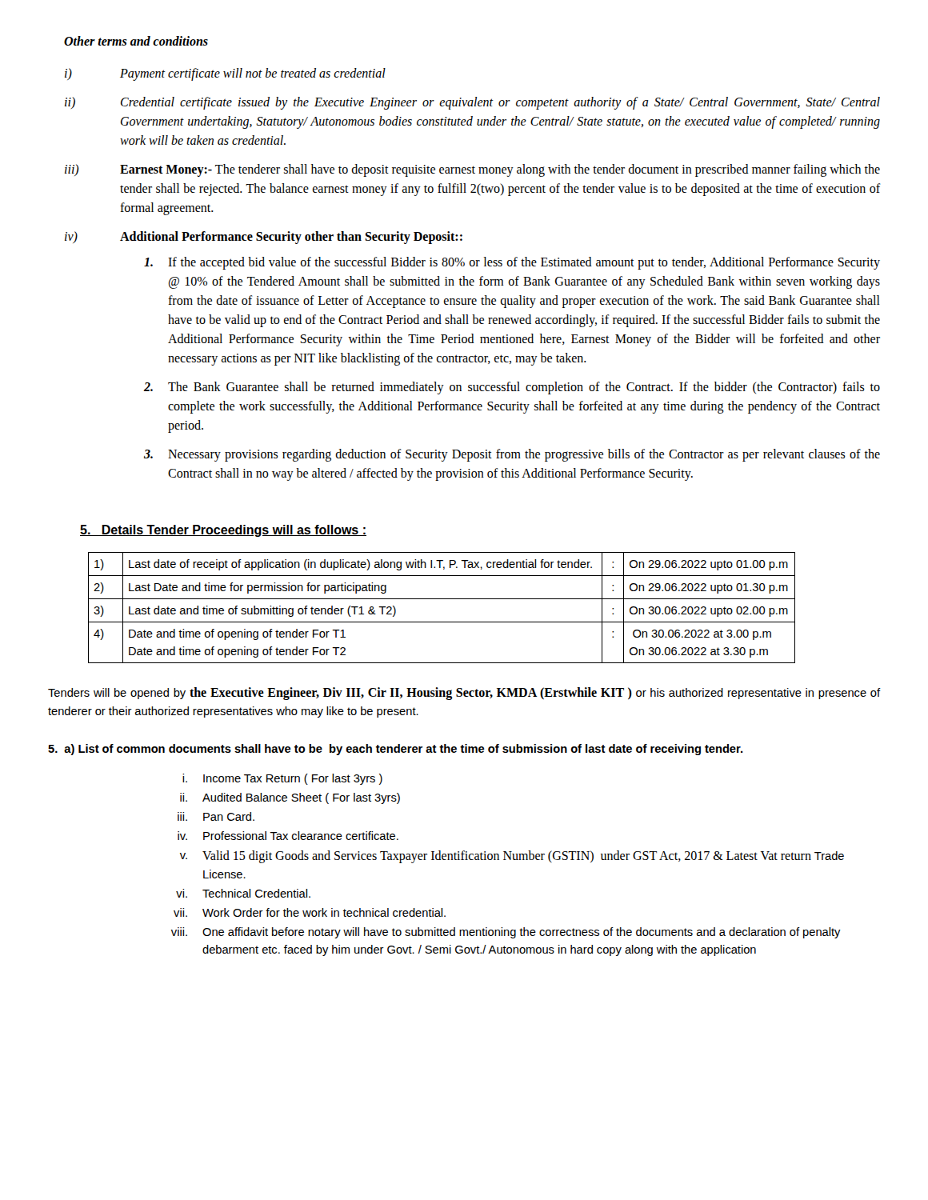Other terms and conditions
i) Payment certificate will not be treated as credential
ii) Credential certificate issued by the Executive Engineer or equivalent or competent authority of a State/ Central Government, State/ Central Government undertaking, Statutory/ Autonomous bodies constituted under the Central/ State statute, on the executed value of completed/ running work will be taken as credential.
iii) Earnest Money:- The tenderer shall have to deposit requisite earnest money along with the tender document in prescribed manner failing which the tender shall be rejected. The balance earnest money if any to fulfill 2(two) percent of the tender value is to be deposited at the time of execution of formal agreement.
iv) Additional Performance Security other than Security Deposit::
1. If the accepted bid value of the successful Bidder is 80% or less of the Estimated amount put to tender, Additional Performance Security @ 10% of the Tendered Amount shall be submitted in the form of Bank Guarantee of any Scheduled Bank within seven working days from the date of issuance of Letter of Acceptance to ensure the quality and proper execution of the work. The said Bank Guarantee shall have to be valid up to end of the Contract Period and shall be renewed accordingly, if required. If the successful Bidder fails to submit the Additional Performance Security within the Time Period mentioned here, Earnest Money of the Bidder will be forfeited and other necessary actions as per NIT like blacklisting of the contractor, etc, may be taken.
2. The Bank Guarantee shall be returned immediately on successful completion of the Contract. If the bidder (the Contractor) fails to complete the work successfully, the Additional Performance Security shall be forfeited at any time during the pendency of the Contract period.
3. Necessary provisions regarding deduction of Security Deposit from the progressive bills of the Contractor as per relevant clauses of the Contract shall in no way be altered / affected by the provision of this Additional Performance Security.
5. Details Tender Proceedings will as follows :
| 1) | Last date of receipt of application (in duplicate) along with I.T, P. Tax, credential for tender. | : | On 29.06.2022 upto 01.00 p.m |
| 2) | Last Date and time for permission for participating | : | On 29.06.2022 upto 01.30 p.m |
| 3) | Last date and time of submitting of tender (T1 & T2) | : | On 30.06.2022 upto 02.00 p.m |
| 4) | Date and time of opening of tender For T1 Date and time of opening of tender For T2 | : | On 30.06.2022 at 3.00 p.m On 30.06.2022 at 3.30 p.m |
Tenders will be opened by the Executive Engineer, Div III, Cir II, Housing Sector, KMDA (Erstwhile KIT ) or his authorized representative in presence of tenderer or their authorized representatives who may like to be present.
5. a) List of common documents shall have to be by each tenderer at the time of submission of last date of receiving tender.
i. Income Tax Return ( For last 3yrs )
ii. Audited Balance Sheet ( For last 3yrs)
iii. Pan Card.
iv. Professional Tax clearance certificate.
v. Valid 15 digit Goods and Services Taxpayer Identification Number (GSTIN) under GST Act, 2017 & Latest Vat return Trade License.
vi. Technical Credential.
vii. Work Order for the work in technical credential.
viii. One affidavit before notary will have to submitted mentioning the correctness of the documents and a declaration of penalty debarment etc. faced by him under Govt. / Semi Govt./ Autonomous in hard copy along with the application